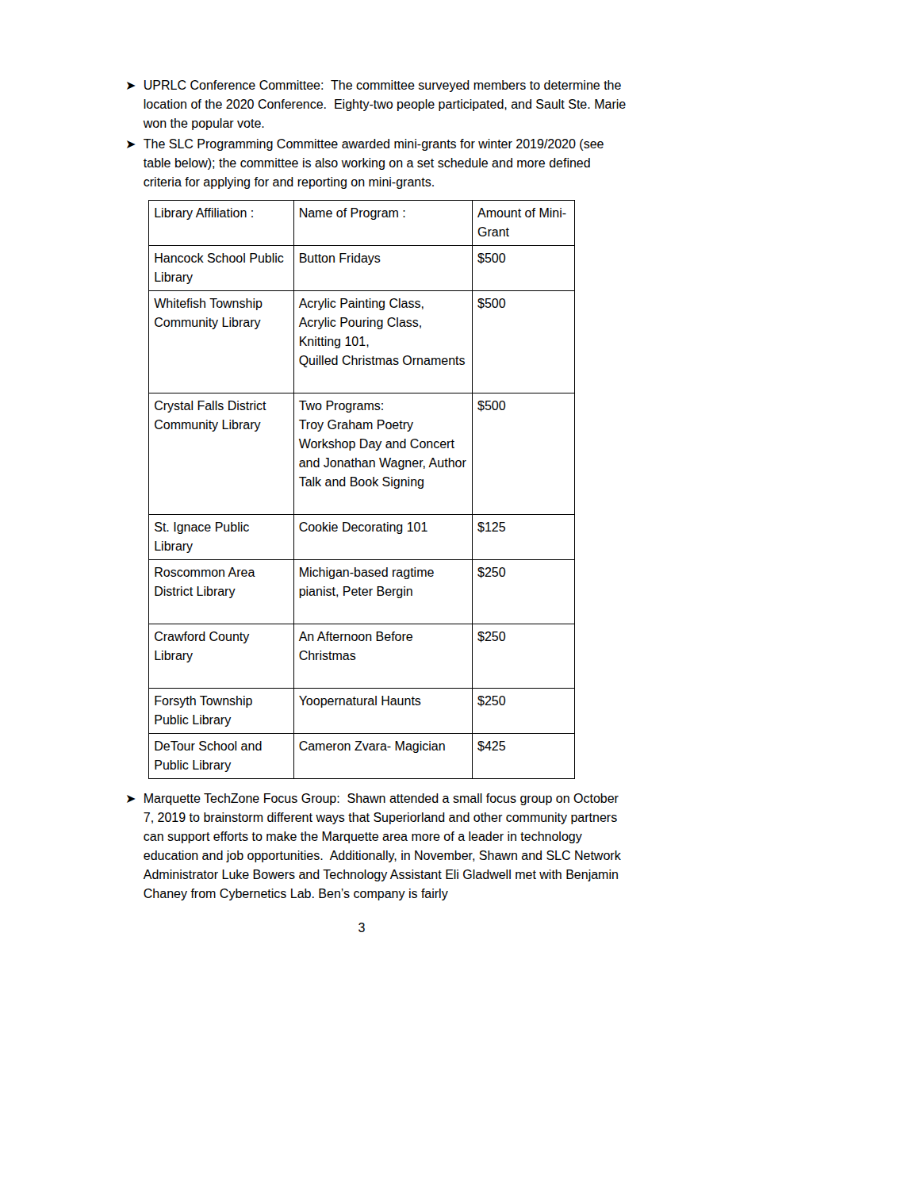UPRLC Conference Committee: The committee surveyed members to determine the location of the 2020 Conference. Eighty-two people participated, and Sault Ste. Marie won the popular vote.
The SLC Programming Committee awarded mini-grants for winter 2019/2020 (see table below); the committee is also working on a set schedule and more defined criteria for applying for and reporting on mini-grants.
| Library Affiliation : | Name of Program : | Amount of Mini-Grant |
| Hancock School Public Library | Button Fridays | $500 |
| Whitefish Township Community Library | Acrylic Painting Class, Acrylic Pouring Class, Knitting 101, Quilled Christmas Ornaments | $500 |
| Crystal Falls District Community Library | Two Programs: Troy Graham Poetry Workshop Day and Concert and Jonathan Wagner, Author Talk and Book Signing | $500 |
| St. Ignace Public Library | Cookie Decorating 101 | $125 |
| Roscommon Area District Library | Michigan-based ragtime pianist, Peter Bergin | $250 |
| Crawford County Library | An Afternoon Before Christmas | $250 |
| Forsyth Township Public Library | Yoopernatural Haunts | $250 |
| DeTour School and Public Library | Cameron Zvara- Magician | $425 |
Marquette TechZone Focus Group: Shawn attended a small focus group on October 7, 2019 to brainstorm different ways that Superiorland and other community partners can support efforts to make the Marquette area more of a leader in technology education and job opportunities. Additionally, in November, Shawn and SLC Network Administrator Luke Bowers and Technology Assistant Eli Gladwell met with Benjamin Chaney from Cybernetics Lab. Ben’s company is fairly
3